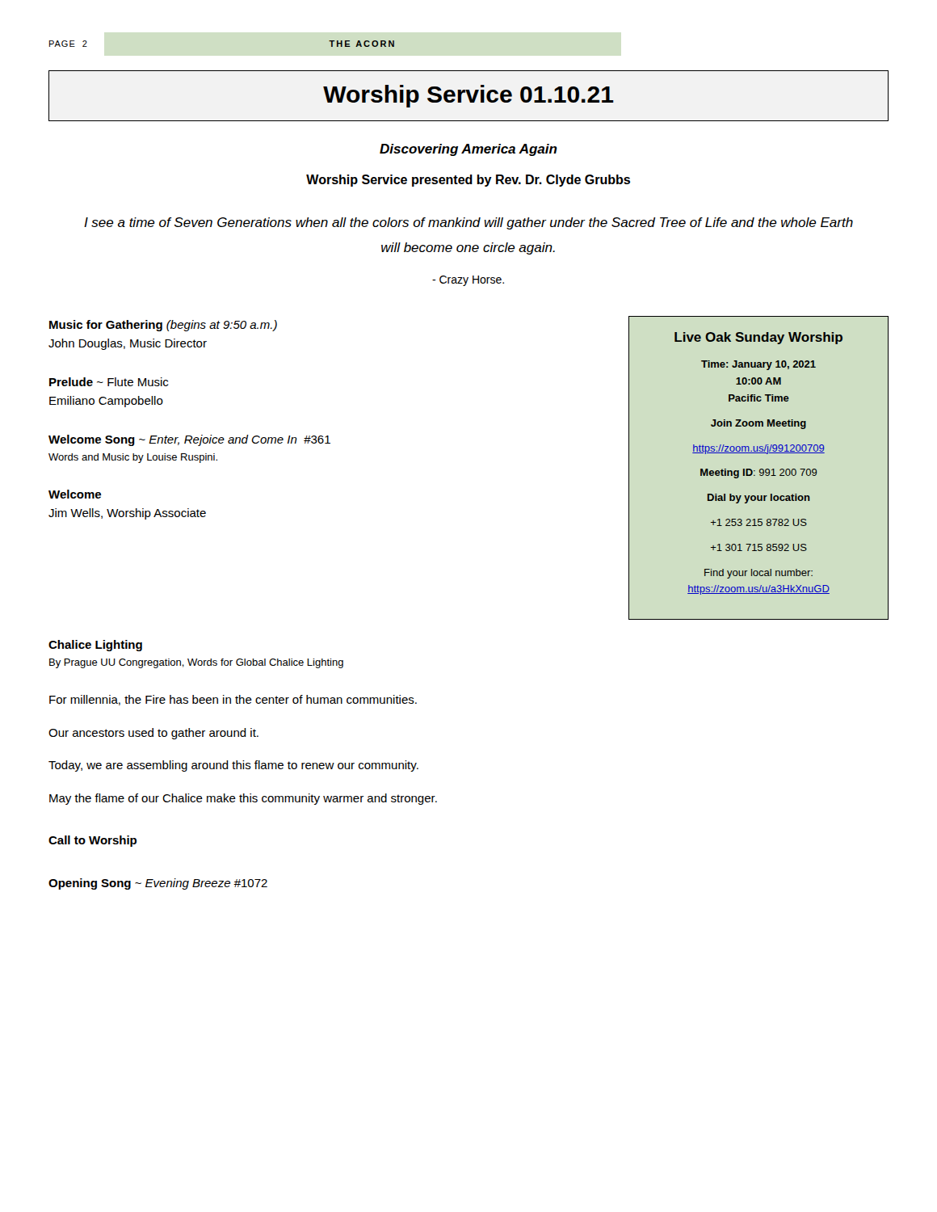PAGE 2
THE ACORN
Worship Service 01.10.21
Discovering America Again
Worship Service presented by Rev. Dr. Clyde Grubbs
I see a time of Seven Generations when all the colors of mankind will gather under the Sacred Tree of Life and the whole Earth will become one circle again.
- Crazy Horse.
Live Oak Sunday Worship
Time: January 10, 2021
10:00 AM
Pacific Time
Join Zoom Meeting
https://zoom.us/j/991200709
Meeting ID: 991 200 709
Dial by your location
+1 253 215 8782 US
+1 301 715 8592 US
Find your local number:
https://zoom.us/u/a3HkXnuGD
Music for Gathering (begins at 9:50 a.m.)
John Douglas, Music Director
Prelude ~ Flute Music
Emiliano Campobello
Welcome Song ~ Enter, Rejoice and Come In #361
Words and Music by Louise Ruspini.
Welcome
Jim Wells, Worship Associate
Chalice Lighting
By Prague UU Congregation, Words for Global Chalice Lighting
For millennia, the Fire has been in the center of human communities.
Our ancestors used to gather around it.
Today, we are assembling around this flame to renew our community.
May the flame of our Chalice make this community warmer and stronger.
Call to Worship
Opening Song ~ Evening Breeze #1072